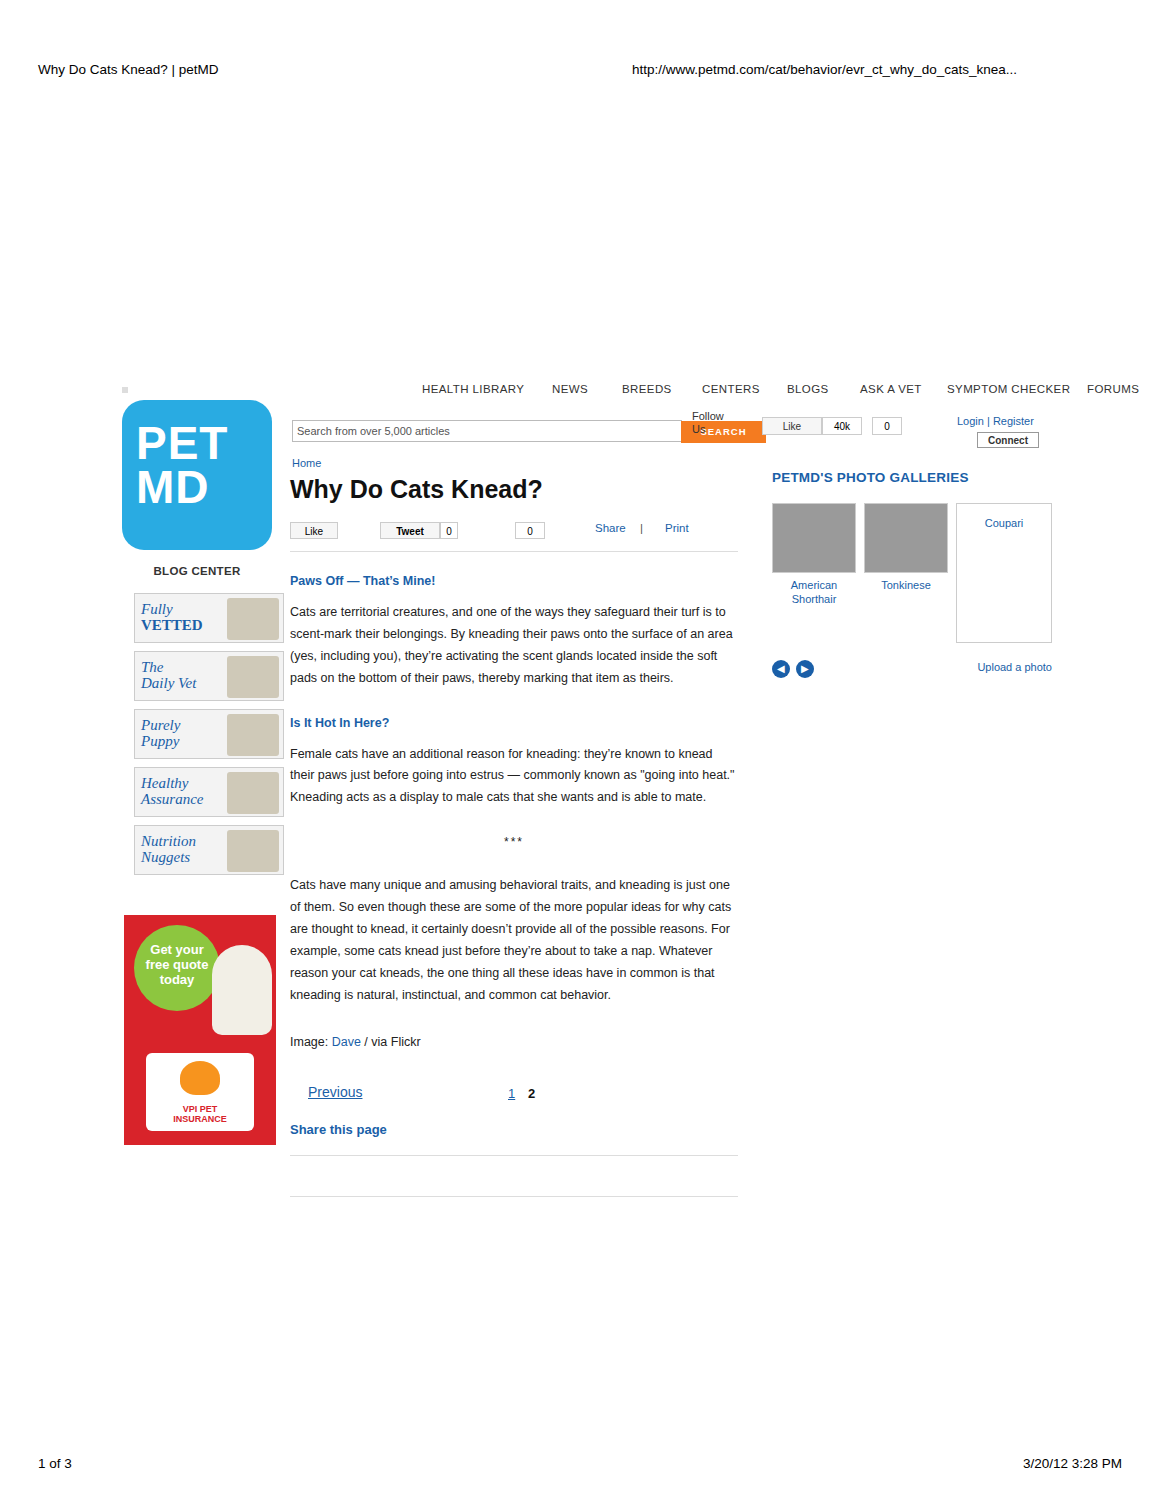Why Do Cats Knead? | petMD
http://www.petmd.com/cat/behavior/evr_ct_why_do_cats_knea...
PETMD
HEALTH LIBRARY NEWS BREEDS CENTERS BLOGS ASK A VET SYMPTOM CHECKER FORUMS
SEARCH
Follow
Us
Like
40k
0
Login | Register
Connect
Home
Why Do Cats Knead?
Like
Tweet
0
0
Share
|
Print
Paws Off — That’s Mine!
Cats are territorial creatures, and one of the ways they safeguard their turf is to scent-mark their belongings. By kneading their paws onto the surface of an area (yes, including you), they’re activating the scent glands located inside the soft pads on the bottom of their paws, thereby marking that item as theirs.
Is It Hot In Here?
Female cats have an additional reason for kneading: they’re known to knead their paws just before going into estrus — commonly known as "going into heat." Kneading acts as a display to male cats that she wants and is able to mate.
***
Cats have many unique and amusing behavioral traits, and kneading is just one of them. So even though these are some of the more popular ideas for why cats are thought to knead, it certainly doesn’t provide all of the possible reasons. For example, some cats knead just before they’re about to take a nap. Whatever reason your cat kneads, the one thing all these ideas have in common is that kneading is natural, instinctual, and common cat behavior.
Image: Dave / via Flickr
Previous 1 2
Share this page
BLOG CENTER
FullyVETTED
The
Daily Vet
Purely
Puppy
Healthy
Assurance
Nutrition
Nuggets
Get your
free quote
today
VPI PET
INSURANCE
PETMD'S PHOTO GALLERIES
American
Shorthair
Tonkinese
Coupari
◀▶
Upload a photo
1 of 3
3/20/12 3:28 PM